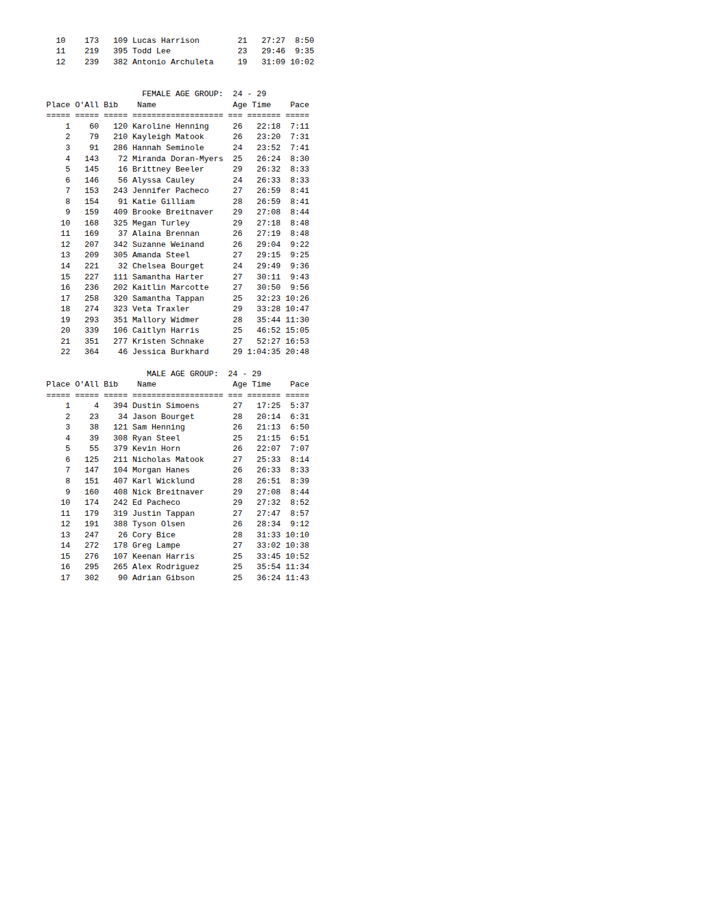10 173 109 Lucas Harrison 21 27:27 8:50 11 219 395 Todd Lee 23 29:46 9:35 12 239 382 Antonio Archuleta 19 31:09 10:02 FEMALE AGE GROUP: 24 - 29 Place O'All Bib Name Age Time Pace ===== ===== ===== =================== === ======= ===== 1 60 120 Karoline Henning 26 22:18 7:11 2 79 210 Kayleigh Matook 26 23:20 7:31 3 91 286 Hannah Seminole 24 23:52 7:41 4 143 72 Miranda Doran-Myers 25 26:24 8:30 5 145 16 Brittney Beeler 29 26:32 8:33 6 146 56 Alyssa Cauley 24 26:33 8:33 7 153 243 Jennifer Pacheco 27 26:59 8:41 8 154 91 Katie Gilliam 28 26:59 8:41 9 159 409 Brooke Breitnaver 29 27:08 8:44 10 168 325 Megan Turley 29 27:18 8:48 11 169 37 Alaina Brennan 26 27:19 8:48 12 207 342 Suzanne Weinand 26 29:04 9:22 13 209 305 Amanda Steel 27 29:15 9:25 14 221 32 Chelsea Bourget 24 29:49 9:36 15 227 111 Samantha Harter 27 30:11 9:43 16 236 202 Kaitlin Marcotte 27 30:50 9:56 17 258 320 Samantha Tappan 25 32:23 10:26 18 274 323 Veta Traxler 29 33:28 10:47 19 293 351 Mallory Widmer 28 35:44 11:30 20 339 106 Caitlyn Harris 25 46:52 15:05 21 351 277 Kristen Schnake 27 52:27 16:53 22 364 46 Jessica Burkhard 29 1:04:35 20:48 MALE AGE GROUP: 24 - 29 Place O'All Bib Name Age Time Pace ===== ===== ===== =================== === ======= ===== 1 4 394 Dustin Simoens 27 17:25 5:37 2 23 34 Jason Bourget 28 20:14 6:31 3 38 121 Sam Henning 26 21:13 6:50 4 39 308 Ryan Steel 25 21:15 6:51 5 55 379 Kevin Horn 26 22:07 7:07 6 125 211 Nicholas Matook 27 25:33 8:14 7 147 104 Morgan Hanes 26 26:33 8:33 8 151 407 Karl Wicklund 28 26:51 8:39 9 160 408 Nick Breitnaver 29 27:08 8:44 10 174 242 Ed Pacheco 29 27:32 8:52 11 179 319 Justin Tappan 27 27:47 8:57 12 191 388 Tyson Olsen 26 28:34 9:12 13 247 26 Cory Bice 28 31:33 10:10 14 272 178 Greg Lampe 27 33:02 10:38 15 276 107 Keenan Harris 25 33:45 10:52 16 295 265 Alex Rodriguez 25 35:54 11:34 17 302 90 Adrian Gibson 25 36:24 11:43